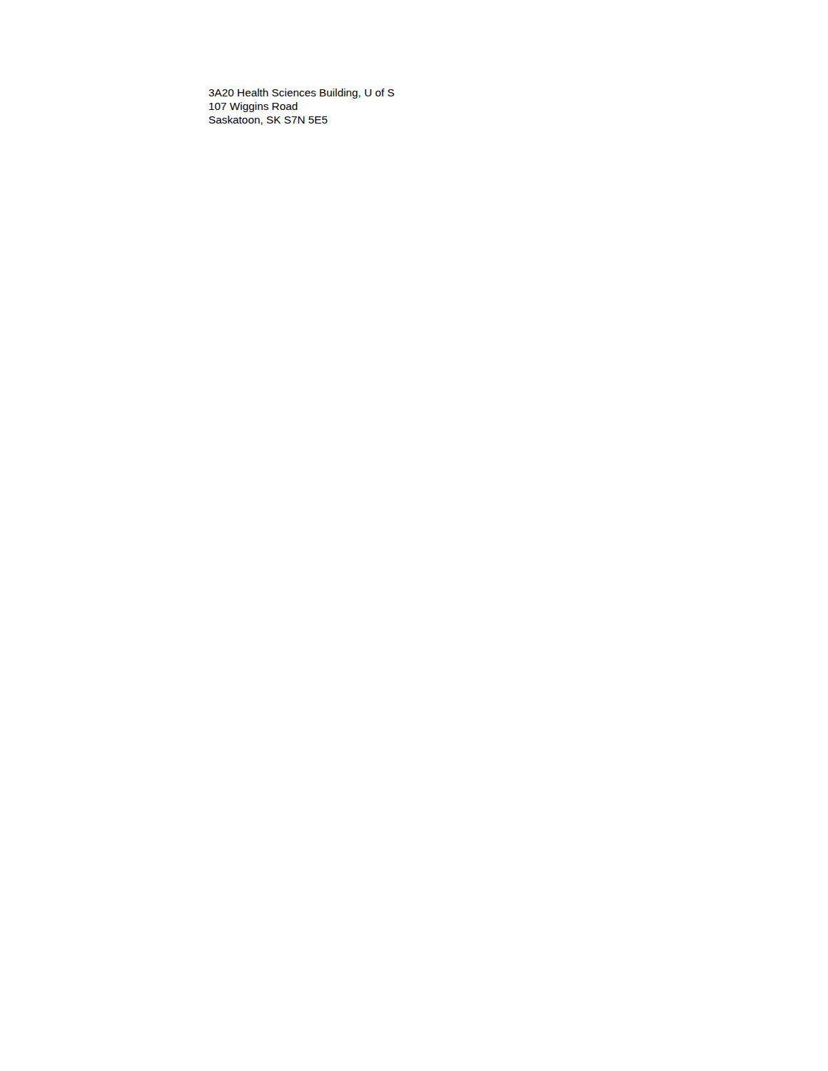3A20 Health Sciences Building, U of S 107 Wiggins Road Saskatoon, SK S7N 5E5